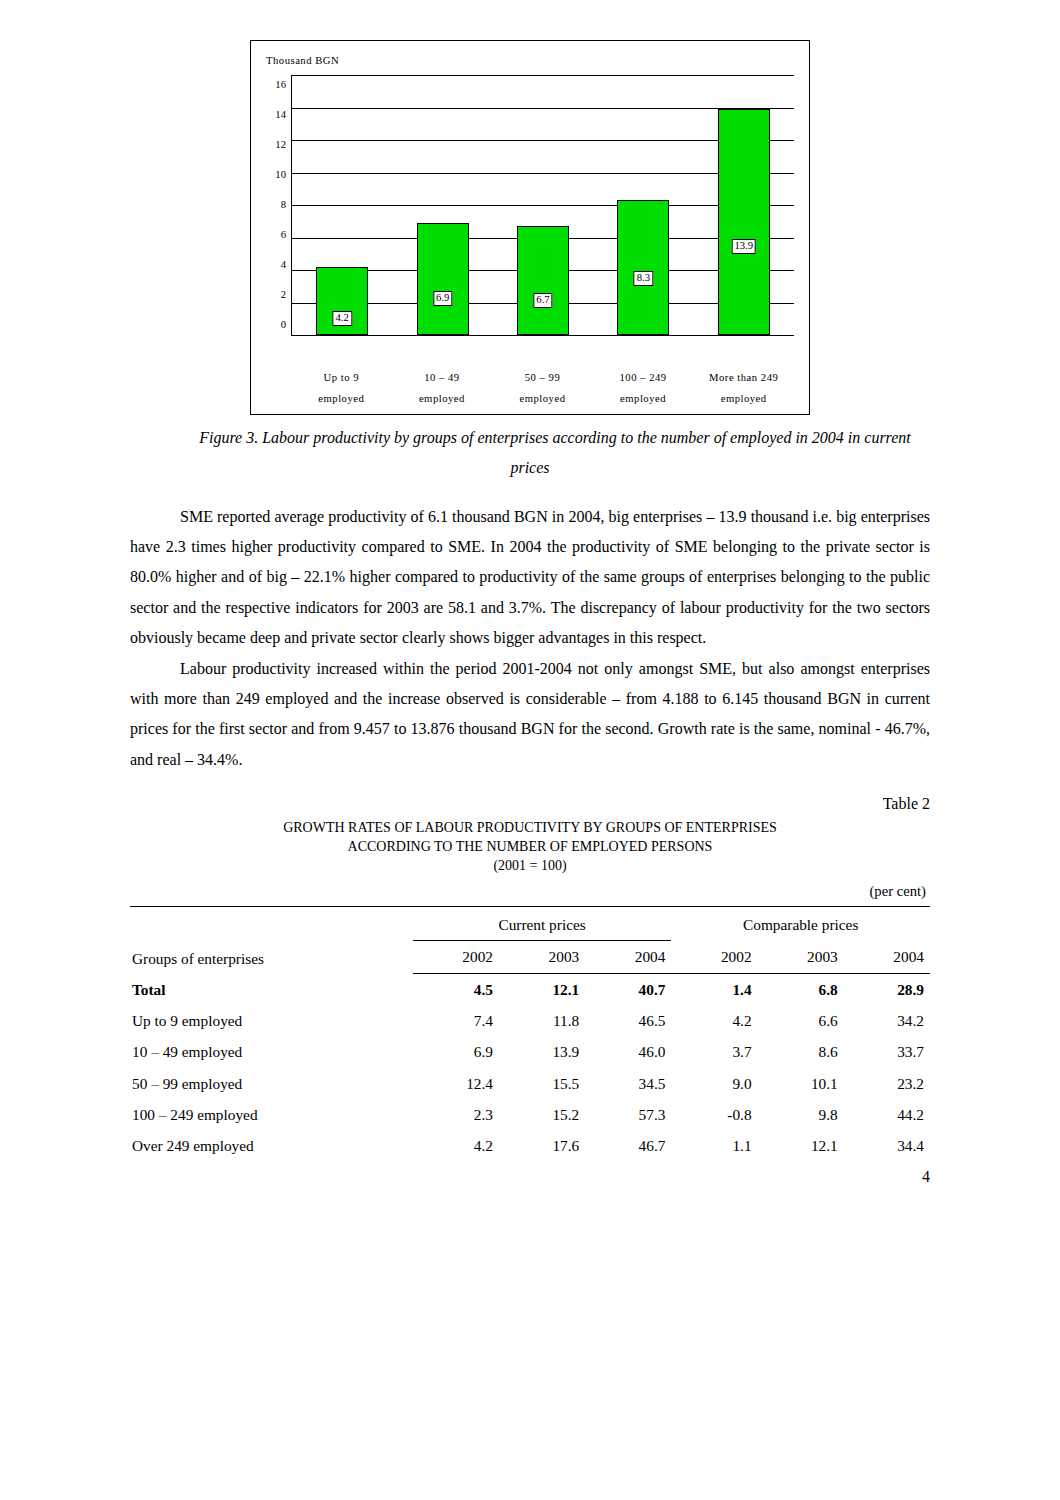Thousand BGN
16
14
12
10
8
6
4
2
0
4.2
6.9
6.7
8.3
13.9
Up to 9
employed
10 – 49
employed
50 – 99
employed
100 – 249
employed
More than 249
employed
Figure 3. Labour productivity by groups of enterprises according to the number of employed in 2004 in current prices
SME reported average productivity of 6.1 thousand BGN in 2004, big enterprises – 13.9 thousand i.e. big enterprises have 2.3 times higher productivity compared to SME. In 2004 the productivity of SME belonging to the private sector is 80.0% higher and of big – 22.1% higher compared to productivity of the same groups of enterprises belonging to the public sector and the respective indicators for 2003 are 58.1 and 3.7%. The discrepancy of labour productivity for the two sectors obviously became deep and private sector clearly shows bigger advantages in this respect.
Labour productivity increased within the period 2001-2004 not only amongst SME, but also amongst enterprises with more than 249 employed and the increase observed is considerable – from 4.188 to 6.145 thousand BGN in current prices for the first sector and from 9.457 to 13.876 thousand BGN for the second. Growth rate is the same, nominal - 46.7%, and real – 34.4%.
Table 2
GROWTH RATES OF LABOUR PRODUCTIVITY BY GROUPS OF ENTERPRISES
ACCORDING TO THE NUMBER OF EMPLOYED PERSONS
(2001 = 100)
(per cent)
| Groups of enterprises | Current prices | Comparable prices |
| --- | --- | --- |
| 2002 | 2003 | 2004 | 2002 | 2003 | 2004 |
| Total | 4.5 | 12.1 | 40.7 | 1.4 | 6.8 | 28.9 |
| Up to 9 employed | 7.4 | 11.8 | 46.5 | 4.2 | 6.6 | 34.2 |
| 10 – 49 employed | 6.9 | 13.9 | 46.0 | 3.7 | 8.6 | 33.7 |
| 50 – 99 employed | 12.4 | 15.5 | 34.5 | 9.0 | 10.1 | 23.2 |
| 100 – 249 employed | 2.3 | 15.2 | 57.3 | -0.8 | 9.8 | 44.2 |
| Over 249 employed | 4.2 | 17.6 | 46.7 | 1.1 | 12.1 | 34.4 |
4